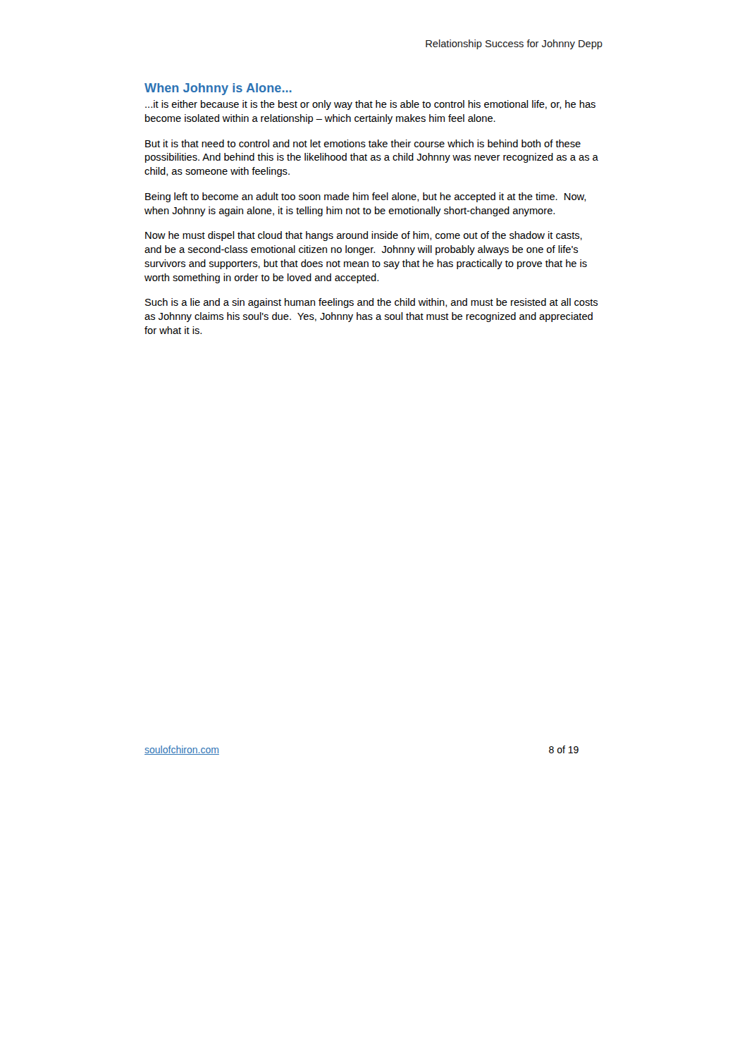Relationship Success for Johnny Depp
When Johnny is Alone...
...it is either because it is the best or only way that he is able to control his emotional life, or, he has become isolated within a relationship – which certainly makes him feel alone.
But it is that need to control and not let emotions take their course which is behind both of these possibilities. And behind this is the likelihood that as a child Johnny was never recognized as a as a child, as someone with feelings.
Being left to become an adult too soon made him feel alone, but he accepted it at the time. Now, when Johnny is again alone, it is telling him not to be emotionally short-changed anymore.
Now he must dispel that cloud that hangs around inside of him, come out of the shadow it casts, and be a second-class emotional citizen no longer. Johnny will probably always be one of life's survivors and supporters, but that does not mean to say that he has practically to prove that he is worth something in order to be loved and accepted.
Such is a lie and a sin against human feelings and the child within, and must be resisted at all costs as Johnny claims his soul's due. Yes, Johnny has a soul that must be recognized and appreciated for what it is.
soulofchiron.com 8 of 19